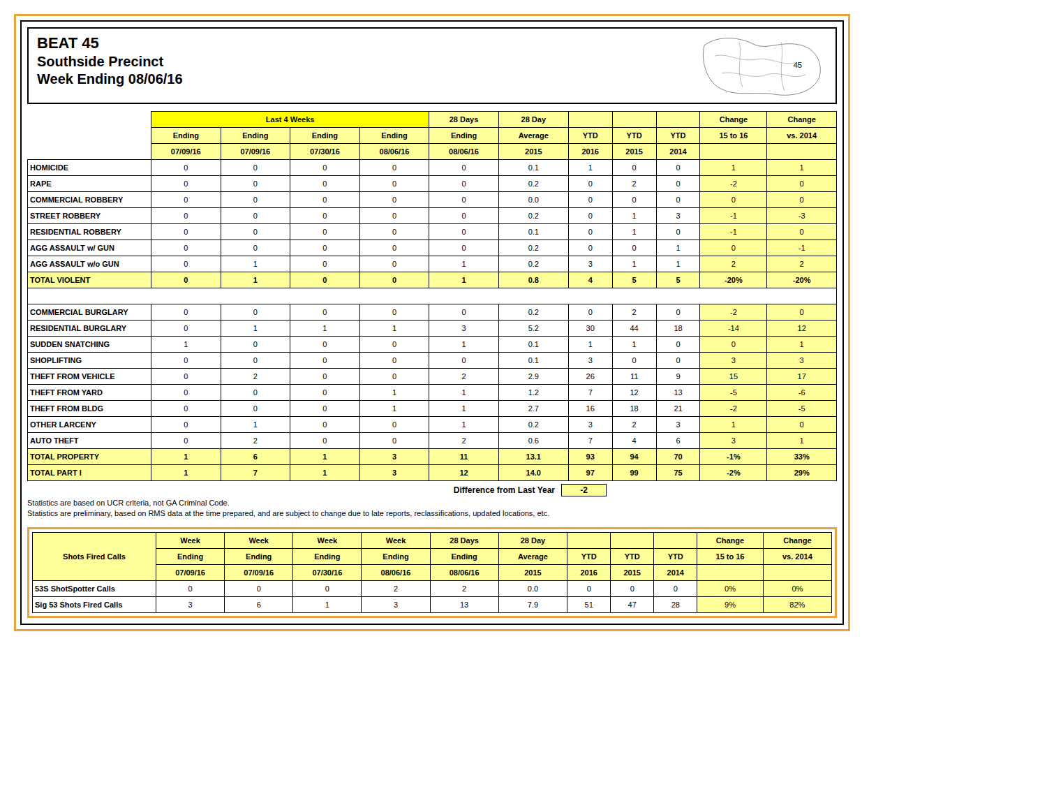BEAT 45
Southside Precinct
Week Ending 08/06/16
45
| | Last 4 Weeks | 28 Days | 28 Day | | | | Change | Change |
| | Ending | Ending | Ending | Ending | Ending | Average | YTD | YTD | YTD | 15 to 16 | vs. 2014 |
| | 07/09/16 | 07/09/16 | 07/30/16 | 08/06/16 | 08/06/16 | 2015 | 2016 | 2015 | 2014 | | |
| HOMICIDE | 0 | 0 | 0 | 0 | 0 | 0.1 | 1 | 0 | 0 | 1 | 1 |
| RAPE | 0 | 0 | 0 | 0 | 0 | 0.2 | 0 | 2 | 0 | -2 | 0 |
| COMMERCIAL ROBBERY | 0 | 0 | 0 | 0 | 0 | 0.0 | 0 | 0 | 0 | 0 | 0 |
| STREET ROBBERY | 0 | 0 | 0 | 0 | 0 | 0.2 | 0 | 1 | 3 | -1 | -3 |
| RESIDENTIAL ROBBERY | 0 | 0 | 0 | 0 | 0 | 0.1 | 0 | 1 | 0 | -1 | 0 |
| AGG ASSAULT w/ GUN | 0 | 0 | 0 | 0 | 0 | 0.2 | 0 | 0 | 1 | 0 | -1 |
| AGG ASSAULT w/o GUN | 0 | 1 | 0 | 0 | 1 | 0.2 | 3 | 1 | 1 | 2 | 2 |
| TOTAL VIOLENT | 0 | 1 | 0 | 0 | 1 | 0.8 | 4 | 5 | 5 | -20% | -20% |
| COMMERCIAL BURGLARY | 0 | 0 | 0 | 0 | 0 | 0.2 | 0 | 2 | 0 | -2 | 0 |
| RESIDENTIAL BURGLARY | 0 | 1 | 1 | 1 | 3 | 5.2 | 30 | 44 | 18 | -14 | 12 |
| SUDDEN SNATCHING | 1 | 0 | 0 | 0 | 1 | 0.1 | 1 | 1 | 0 | 0 | 1 |
| SHOPLIFTING | 0 | 0 | 0 | 0 | 0 | 0.1 | 3 | 0 | 0 | 3 | 3 |
| THEFT FROM VEHICLE | 0 | 2 | 0 | 0 | 2 | 2.9 | 26 | 11 | 9 | 15 | 17 |
| THEFT FROM YARD | 0 | 0 | 0 | 1 | 1 | 1.2 | 7 | 12 | 13 | -5 | -6 |
| THEFT FROM BLDG | 0 | 0 | 0 | 1 | 1 | 2.7 | 16 | 18 | 21 | -2 | -5 |
| OTHER LARCENY | 0 | 1 | 0 | 0 | 1 | 0.2 | 3 | 2 | 3 | 1 | 0 |
| AUTO THEFT | 0 | 2 | 0 | 0 | 2 | 0.6 | 7 | 4 | 6 | 3 | 1 |
| TOTAL PROPERTY | 1 | 6 | 1 | 3 | 11 | 13.1 | 93 | 94 | 70 | -1% | 33% |
| TOTAL PART I | 1 | 7 | 1 | 3 | 12 | 14.0 | 97 | 99 | 75 | -2% | 29% |
Difference from Last Year -2
Statistics are based on UCR criteria, not GA Criminal Code.
Statistics are preliminary, based on RMS data at the time prepared, and are subject to change due to late reports, reclassifications, updated locations, etc.
| Shots Fired Calls | Week | Week | Week | Week | 28 Days | 28 Day | | | | Change | Change |
| --- | --- | --- | --- | --- | --- | --- | --- | --- | --- | --- | --- |
| Ending | Ending | Ending | Ending | Ending | Average | YTD | YTD | YTD | 15 to 16 | vs. 2014 |
| 07/09/16 | 07/09/16 | 07/30/16 | 08/06/16 | 08/06/16 | 2015 | 2016 | 2015 | 2014 | | |
| 53S ShotSpotter Calls | 0 | 0 | 0 | 2 | 2 | 0.0 | 0 | 0 | 0 | 0% | 0% |
| Sig 53 Shots Fired Calls | 3 | 6 | 1 | 3 | 13 | 7.9 | 51 | 47 | 28 | 9% | 82% |